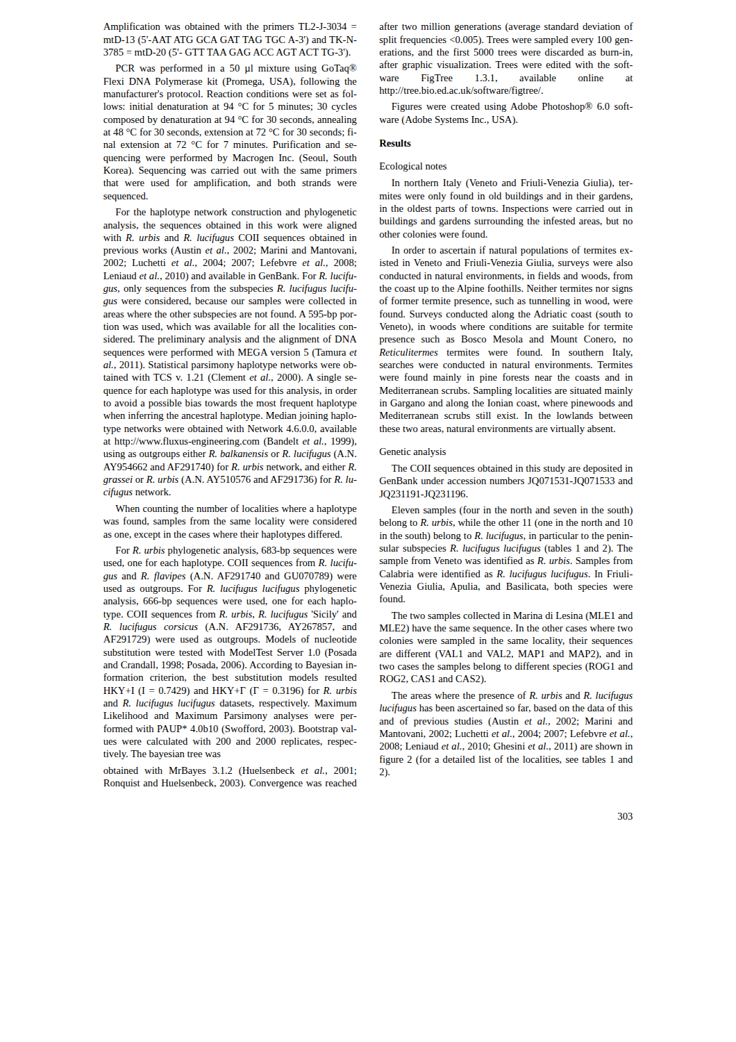Amplification was obtained with the primers TL2-J-3034 = mtD-13 (5'-AAT ATG GCA GAT TAG TGC A-3') and TK-N-3785 = mtD-20 (5'- GTT TAA GAG ACC AGT ACT TG-3').
PCR was performed in a 50 µl mixture using GoTaq® Flexi DNA Polymerase kit (Promega, USA), following the manufacturer's protocol. Reaction conditions were set as follows: initial denaturation at 94 °C for 5 minutes; 30 cycles composed by denaturation at 94 °C for 30 seconds, annealing at 48 °C for 30 seconds, extension at 72 °C for 30 seconds; final extension at 72 °C for 7 minutes. Purification and sequencing were performed by Macrogen Inc. (Seoul, South Korea). Sequencing was carried out with the same primers that were used for amplification, and both strands were sequenced.
For the haplotype network construction and phylogenetic analysis, the sequences obtained in this work were aligned with R. urbis and R. lucifugus COII sequences obtained in previous works (Austin et al., 2002; Marini and Mantovani, 2002; Luchetti et al., 2004; 2007; Lefebvre et al., 2008; Leniaud et al., 2010) and available in GenBank. For R. lucifugus, only sequences from the subspecies R. lucifugus lucifugus were considered, because our samples were collected in areas where the other subspecies are not found. A 595-bp portion was used, which was available for all the localities considered. The preliminary analysis and the alignment of DNA sequences were performed with MEGA version 5 (Tamura et al., 2011). Statistical parsimony haplotype networks were obtained with TCS v. 1.21 (Clement et al., 2000). A single sequence for each haplotype was used for this analysis, in order to avoid a possible bias towards the most frequent haplotype when inferring the ancestral haplotype. Median joining haplotype networks were obtained with Network 4.6.0.0, available at http://www.fluxus-engineering.com (Bandelt et al., 1999), using as outgroups either R. balkanensis or R. lucifugus (A.N. AY954662 and AF291740) for R. urbis network, and either R. grassei or R. urbis (A.N. AY510576 and AF291736) for R. lucifugus network.
When counting the number of localities where a haplotype was found, samples from the same locality were considered as one, except in the cases where their haplotypes differed.
For R. urbis phylogenetic analysis, 683-bp sequences were used, one for each haplotype. COII sequences from R. lucifugus and R. flavipes (A.N. AF291740 and GU070789) were used as outgroups. For R. lucifugus lucifugus phylogenetic analysis, 666-bp sequences were used, one for each haplotype. COII sequences from R. urbis, R. lucifugus 'Sicily' and R. lucifugus corsicus (A.N. AF291736, AY267857, and AF291729) were used as outgroups. Models of nucleotide substitution were tested with ModelTest Server 1.0 (Posada and Crandall, 1998; Posada, 2006). According to Bayesian information criterion, the best substitution models resulted HKY+I (I = 0.7429) and HKY+Γ (Γ = 0.3196) for R. urbis and R. lucifugus lucifugus datasets, respectively. Maximum Likelihood and Maximum Parsimony analyses were performed with PAUP* 4.0b10 (Swofford, 2003). Bootstrap values were calculated with 200 and 2000 replicates, respectively. The bayesian tree was
obtained with MrBayes 3.1.2 (Huelsenbeck et al., 2001; Ronquist and Huelsenbeck, 2003). Convergence was reached after two million generations (average standard deviation of split frequencies <0.005). Trees were sampled every 100 generations, and the first 5000 trees were discarded as burn-in, after graphic visualization. Trees were edited with the software FigTree 1.3.1, available online at http://tree.bio.ed.ac.uk/software/figtree/.
Figures were created using Adobe Photoshop® 6.0 software (Adobe Systems Inc., USA).
Results
Ecological notes
In northern Italy (Veneto and Friuli-Venezia Giulia), termites were only found in old buildings and in their gardens, in the oldest parts of towns. Inspections were carried out in buildings and gardens surrounding the infested areas, but no other colonies were found.
In order to ascertain if natural populations of termites existed in Veneto and Friuli-Venezia Giulia, surveys were also conducted in natural environments, in fields and woods, from the coast up to the Alpine foothills. Neither termites nor signs of former termite presence, such as tunnelling in wood, were found. Surveys conducted along the Adriatic coast (south to Veneto), in woods where conditions are suitable for termite presence such as Bosco Mesola and Mount Conero, no Reticulitermes termites were found. In southern Italy, searches were conducted in natural environments. Termites were found mainly in pine forests near the coasts and in Mediterranean scrubs. Sampling localities are situated mainly in Gargano and along the Ionian coast, where pinewoods and Mediterranean scrubs still exist. In the lowlands between these two areas, natural environments are virtually absent.
Genetic analysis
The COII sequences obtained in this study are deposited in GenBank under accession numbers JQ071531-JQ071533 and JQ231191-JQ231196.
Eleven samples (four in the north and seven in the south) belong to R. urbis, while the other 11 (one in the north and 10 in the south) belong to R. lucifugus, in particular to the peninsular subspecies R. lucifugus lucifugus (tables 1 and 2). The sample from Veneto was identified as R. urbis. Samples from Calabria were identified as R. lucifugus lucifugus. In Friuli-Venezia Giulia, Apulia, and Basilicata, both species were found.
The two samples collected in Marina di Lesina (MLE1 and MLE2) have the same sequence. In the other cases where two colonies were sampled in the same locality, their sequences are different (VAL1 and VAL2, MAP1 and MAP2), and in two cases the samples belong to different species (ROG1 and ROG2, CAS1 and CAS2).
The areas where the presence of R. urbis and R. lucifugus lucifugus has been ascertained so far, based on the data of this and of previous studies (Austin et al., 2002; Marini and Mantovani, 2002; Luchetti et al., 2004; 2007; Lefebvre et al., 2008; Leniaud et al., 2010; Ghesini et al., 2011) are shown in figure 2 (for a detailed list of the localities, see tables 1 and 2).
303